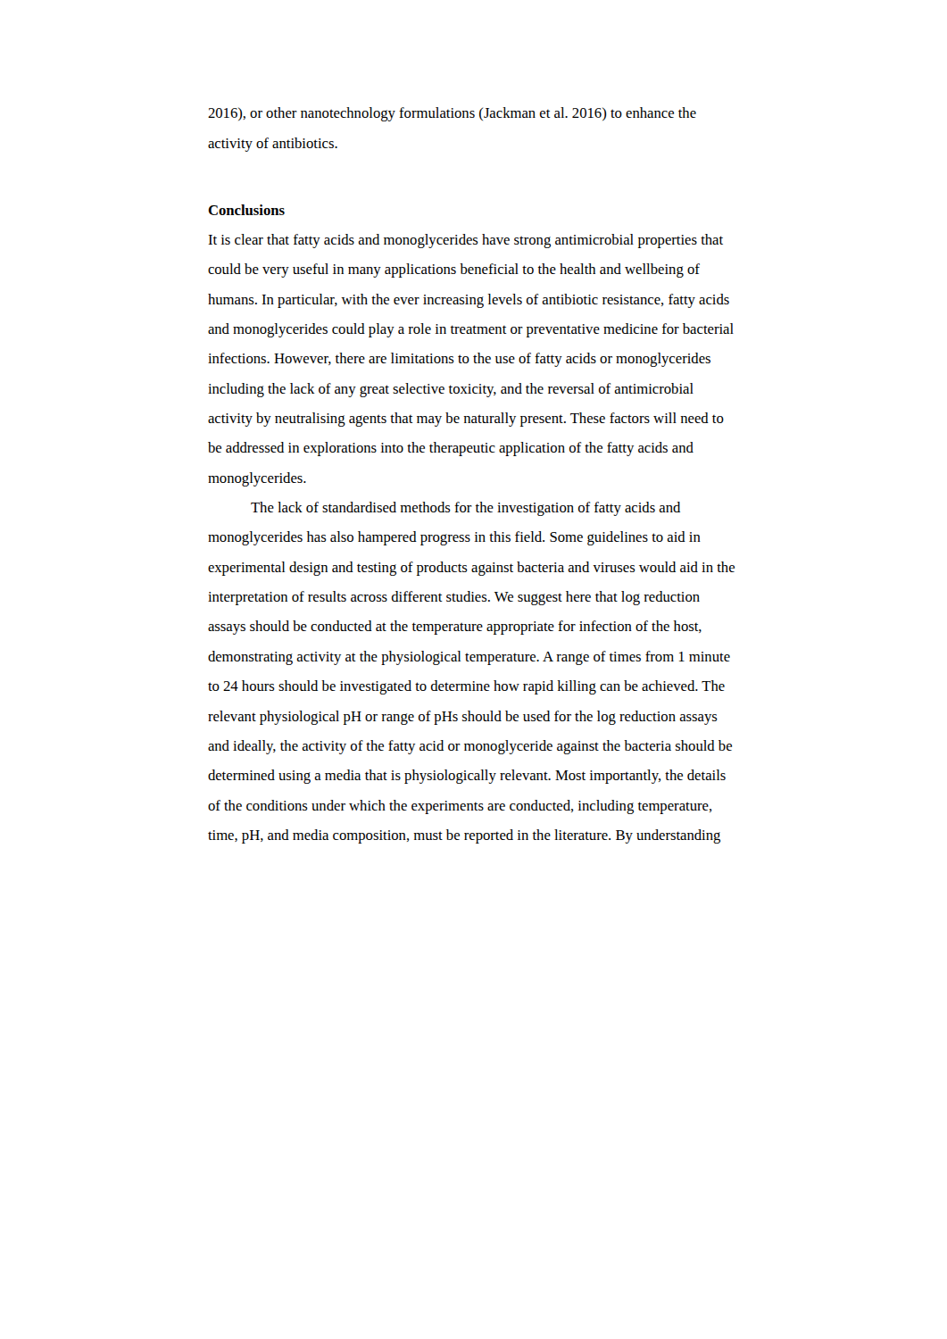2016), or other nanotechnology formulations (Jackman et al. 2016) to enhance the activity of antibiotics.
Conclusions
It is clear that fatty acids and monoglycerides have strong antimicrobial properties that could be very useful in many applications beneficial to the health and wellbeing of humans. In particular, with the ever increasing levels of antibiotic resistance, fatty acids and monoglycerides could play a role in treatment or preventative medicine for bacterial infections. However, there are limitations to the use of fatty acids or monoglycerides including the lack of any great selective toxicity, and the reversal of antimicrobial activity by neutralising agents that may be naturally present. These factors will need to be addressed in explorations into the therapeutic application of the fatty acids and monoglycerides.
The lack of standardised methods for the investigation of fatty acids and monoglycerides has also hampered progress in this field. Some guidelines to aid in experimental design and testing of products against bacteria and viruses would aid in the interpretation of results across different studies. We suggest here that log reduction assays should be conducted at the temperature appropriate for infection of the host, demonstrating activity at the physiological temperature. A range of times from 1 minute to 24 hours should be investigated to determine how rapid killing can be achieved. The relevant physiological pH or range of pHs should be used for the log reduction assays and ideally, the activity of the fatty acid or monoglyceride against the bacteria should be determined using a media that is physiologically relevant. Most importantly, the details of the conditions under which the experiments are conducted, including temperature, time, pH, and media composition, must be reported in the literature. By understanding